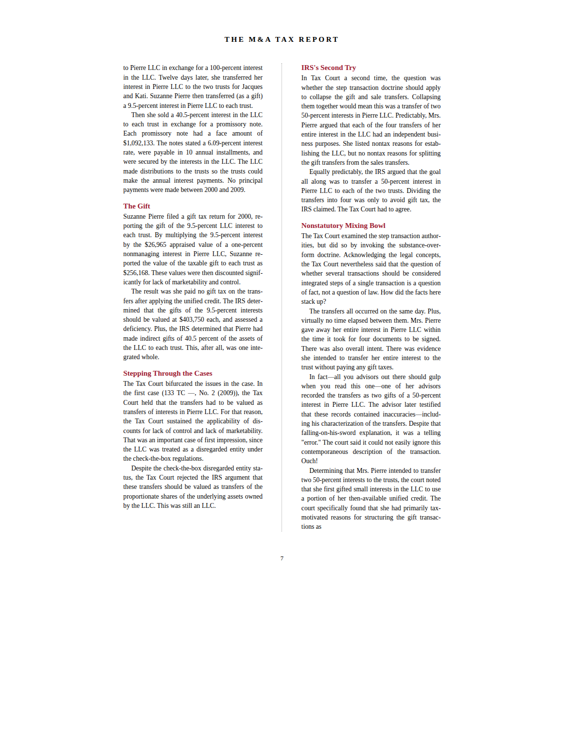The M&A Tax Report
to Pierre LLC in exchange for a 100-percent interest in the LLC. Twelve days later, she transferred her interest in Pierre LLC to the two trusts for Jacques and Kati. Suzanne Pierre then transferred (as a gift) a 9.5-percent interest in Pierre LLC to each trust.
Then she sold a 40.5-percent interest in the LLC to each trust in exchange for a promissory note. Each promissory note had a face amount of $1,092,133. The notes stated a 6.09-percent interest rate, were payable in 10 annual installments, and were secured by the interests in the LLC. The LLC made distributions to the trusts so the trusts could make the annual interest payments. No principal payments were made between 2000 and 2009.
The Gift
Suzanne Pierre filed a gift tax return for 2000, reporting the gift of the 9.5-percent LLC interest to each trust. By multiplying the 9.5-percent interest by the $26,965 appraised value of a one-percent nonmanaging interest in Pierre LLC, Suzanne reported the value of the taxable gift to each trust as $256,168. These values were then discounted significantly for lack of marketability and control.
The result was she paid no gift tax on the transfers after applying the unified credit. The IRS determined that the gifts of the 9.5-percent interests should be valued at $403,750 each, and assessed a deficiency. Plus, the IRS determined that Pierre had made indirect gifts of 40.5 percent of the assets of the LLC to each trust. This, after all, was one integrated whole.
Stepping Through the Cases
The Tax Court bifurcated the issues in the case. In the first case (133 TC —, No. 2 (2009)), the Tax Court held that the transfers had to be valued as transfers of interests in Pierre LLC. For that reason, the Tax Court sustained the applicability of discounts for lack of control and lack of marketability. That was an important case of first impression, since the LLC was treated as a disregarded entity under the check-the-box regulations.
Despite the check-the-box disregarded entity status, the Tax Court rejected the IRS argument that these transfers should be valued as transfers of the proportionate shares of the underlying assets owned by the LLC. This was still an LLC.
IRS's Second Try
In Tax Court a second time, the question was whether the step transaction doctrine should apply to collapse the gift and sale transfers. Collapsing them together would mean this was a transfer of two 50-percent interests in Pierre LLC. Predictably, Mrs. Pierre argued that each of the four transfers of her entire interest in the LLC had an independent business purposes. She listed nontax reasons for establishing the LLC, but no nontax reasons for splitting the gift transfers from the sales transfers.
Equally predictably, the IRS argued that the goal all along was to transfer a 50-percent interest in Pierre LLC to each of the two trusts. Dividing the transfers into four was only to avoid gift tax, the IRS claimed. The Tax Court had to agree.
Nonstatutory Mixing Bowl
The Tax Court examined the step transaction authorities, but did so by invoking the substance-over-form doctrine. Acknowledging the legal concepts, the Tax Court nevertheless said that the question of whether several transactions should be considered integrated steps of a single transaction is a question of fact, not a question of law. How did the facts here stack up?
The transfers all occurred on the same day. Plus, virtually no time elapsed between them. Mrs. Pierre gave away her entire interest in Pierre LLC within the time it took for four documents to be signed. There was also overall intent. There was evidence she intended to transfer her entire interest to the trust without paying any gift taxes.
In fact—all you advisors out there should gulp when you read this one—one of her advisors recorded the transfers as two gifts of a 50-percent interest in Pierre LLC. The advisor later testified that these records contained inaccuracies—including his characterization of the transfers. Despite that falling-on-his-sword explanation, it was a telling "error." The court said it could not easily ignore this contemporaneous description of the transaction. Ouch!
Determining that Mrs. Pierre intended to transfer two 50-percent interests to the trusts, the court noted that she first gifted small interests in the LLC to use a portion of her then-available unified credit. The court specifically found that she had primarily tax-motivated reasons for structuring the gift transactions as
7